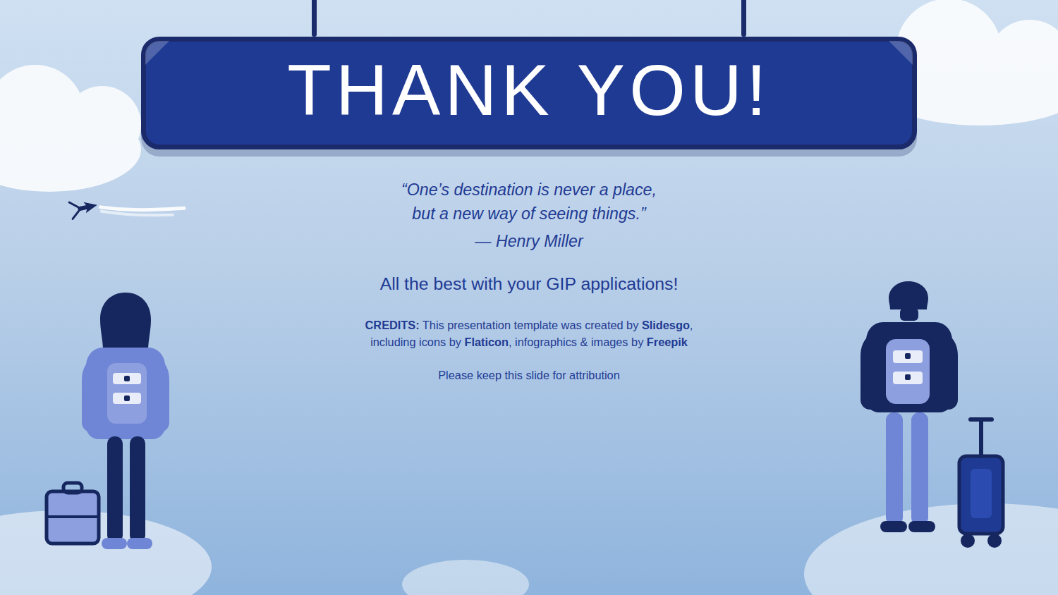Thank you!
“One’s destination is never a place,
but a new way of seeing things.” — Henry Miller
All the best with your GIP applications!
CREDITS: This presentation template was created by Slidesgo,
including icons by Flaticon, infographics & images by Freepik
Please keep this slide for attribution